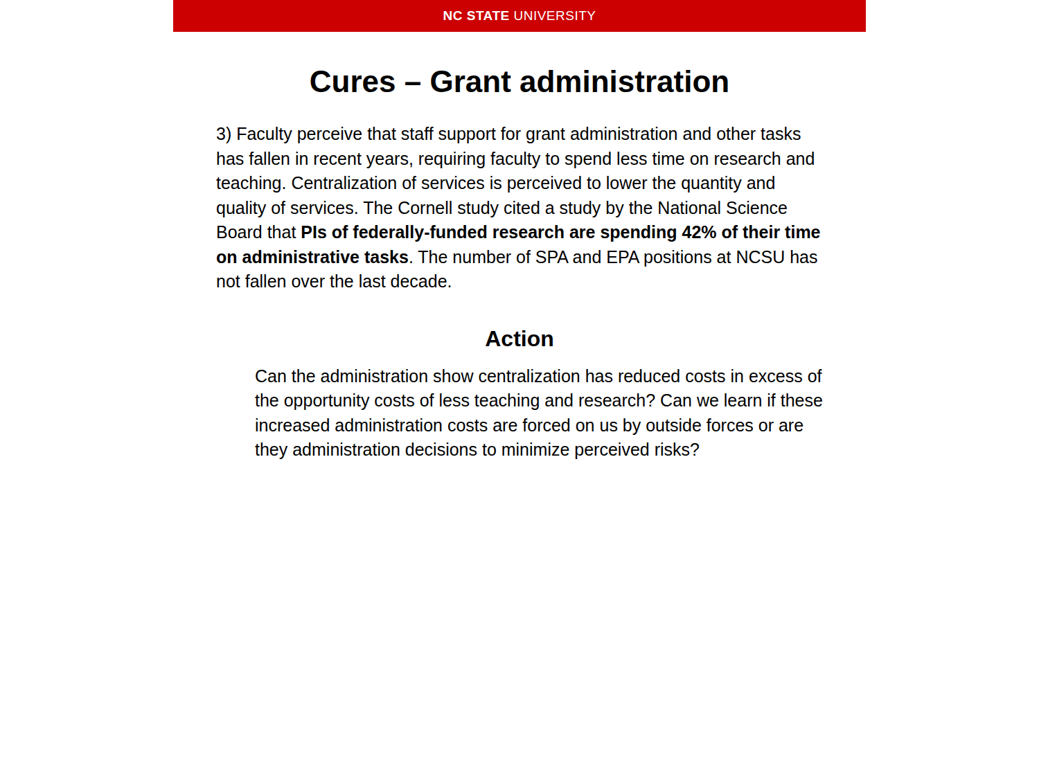NC STATE UNIVERSITY
Cures – Grant administration
3) Faculty perceive that staff support for grant administration and other tasks has fallen in recent years, requiring faculty to spend less time on research and teaching. Centralization of services is perceived to lower the quantity and quality of services. The Cornell study cited a study by the National Science Board that PIs of federally-funded research are spending 42% of their time on administrative tasks. The number of SPA and EPA positions at NCSU has not fallen over the last decade.
Action
Can the administration show centralization has reduced costs in excess of the opportunity costs of less teaching and research? Can we learn if these increased administration costs are forced on us by outside forces or are they administration decisions to minimize perceived risks?